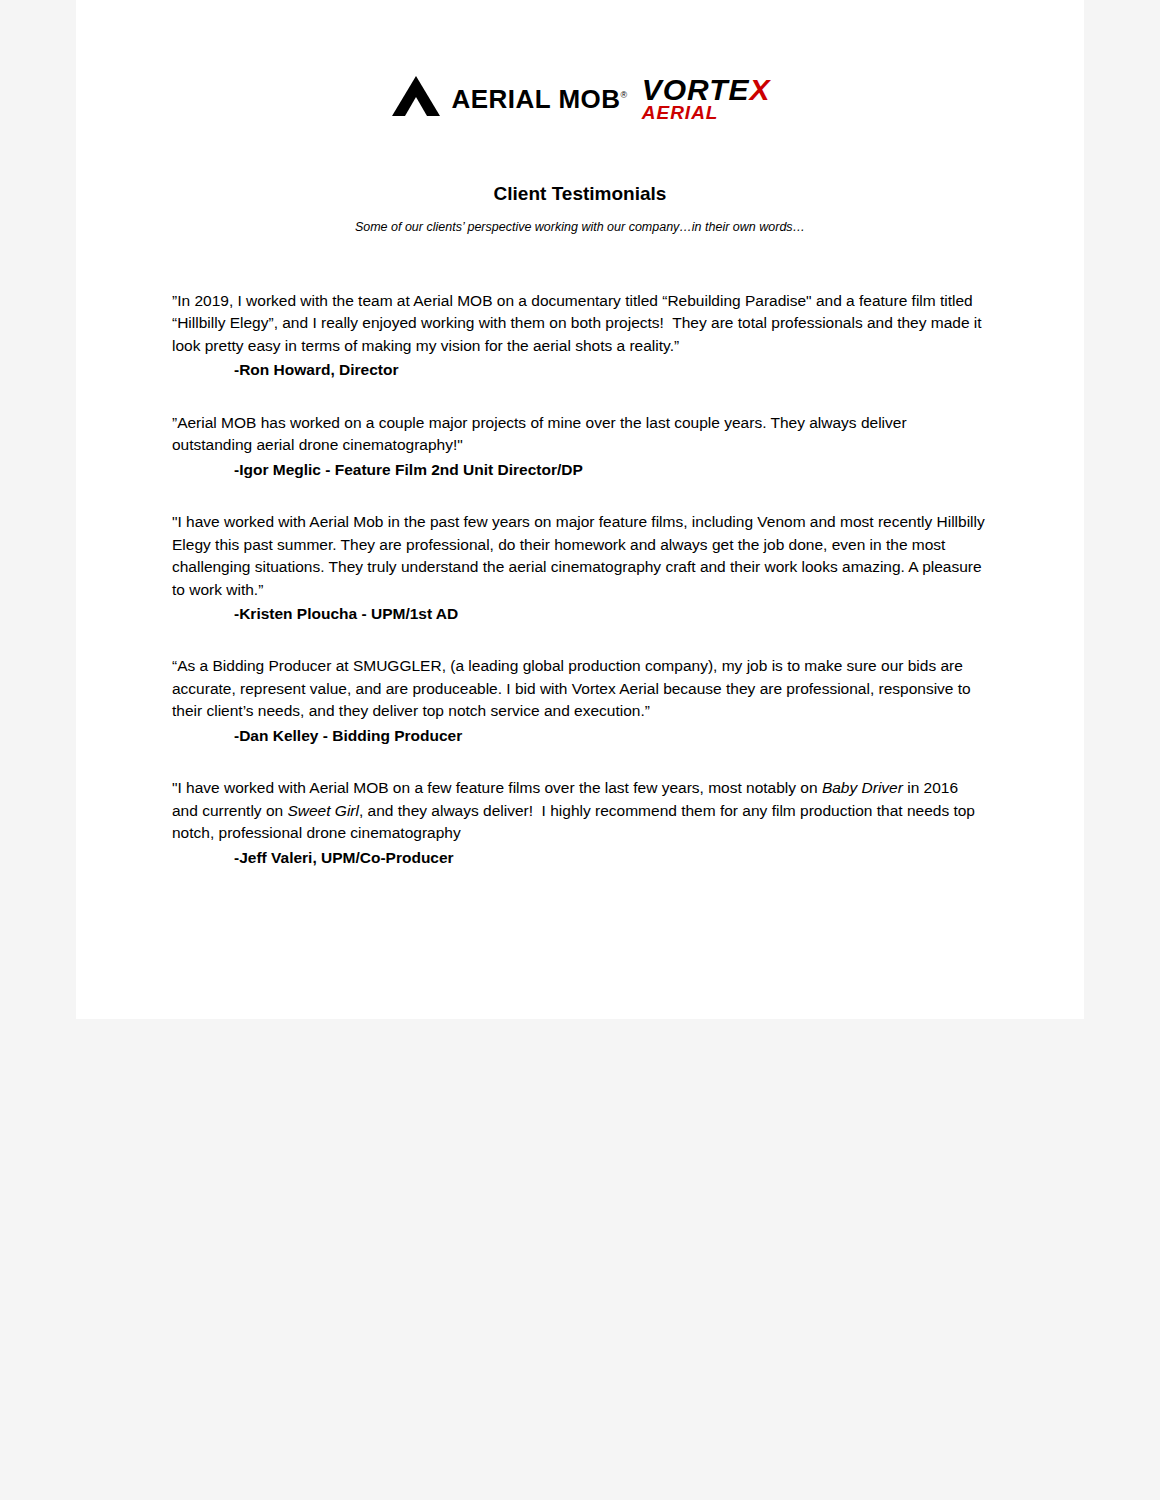AERIAL MOB®
VORTEX
AERIAL
Client Testimonials
Some of our clients’ perspective working with our company…in their own words…
”In 2019, I worked with the team at Aerial MOB on a documentary titled “Rebuilding Paradise" and a feature film titled “Hillbilly Elegy”, and I really enjoyed working with them on both projects! They are total professionals and they made it look pretty easy in terms of making my vision for the aerial shots a reality.”
-Ron Howard, Director
”Aerial MOB has worked on a couple major projects of mine over the last couple years. They always deliver outstanding aerial drone cinematography!"
-Igor Meglic - Feature Film 2nd Unit Director/DP
"I have worked with Aerial Mob in the past few years on major feature films, including Venom and most recently Hillbilly Elegy this past summer. They are professional, do their homework and always get the job done, even in the most challenging situations. They truly understand the aerial cinematography craft and their work looks amazing. A pleasure to work with.”
-Kristen Ploucha - UPM/1st AD
“As a Bidding Producer at SMUGGLER, (a leading global production company), my job is to make sure our bids are accurate, represent value, and are produceable. I bid with Vortex Aerial because they are professional, responsive to their client’s needs, and they deliver top notch service and execution.”
-Dan Kelley - Bidding Producer
"I have worked with Aerial MOB on a few feature films over the last few years, most notably on Baby Driver in 2016 and currently on Sweet Girl, and they always deliver! I highly recommend them for any film production that needs top notch, professional drone cinematography
-Jeff Valeri, UPM/Co-Producer